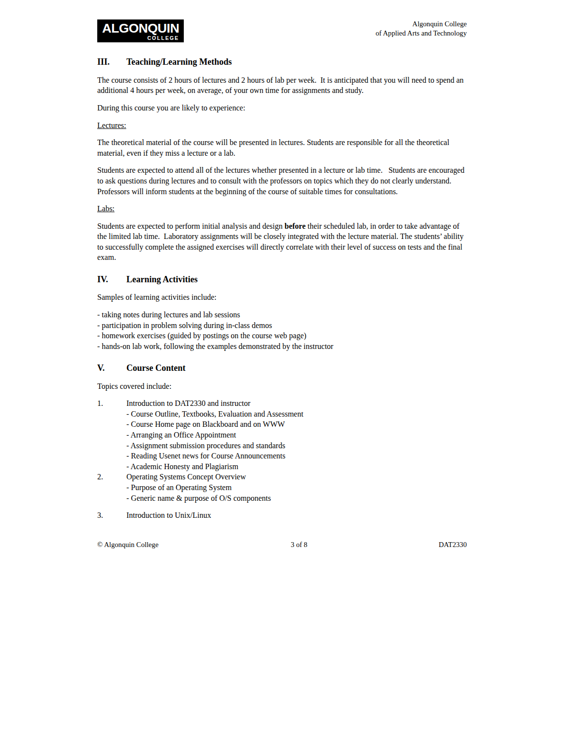ALGONQUINCOLLEGE
Algonquin College
of Applied Arts and Technology
III. Teaching/Learning Methods
The course consists of 2 hours of lectures and 2 hours of lab per week. It is anticipated that you will need to spend an additional 4 hours per week, on average, of your own time for assignments and study.
During this course you are likely to experience:
Lectures:
The theoretical material of the course will be presented in lectures. Students are responsible for all the theoretical material, even if they miss a lecture or a lab.
Students are expected to attend all of the lectures whether presented in a lecture or lab time. Students are encouraged to ask questions during lectures and to consult with the professors on topics which they do not clearly understand. Professors will inform students at the beginning of the course of suitable times for consultations.
Labs:
Students are expected to perform initial analysis and design before their scheduled lab, in order to take advantage of the limited lab time. Laboratory assignments will be closely integrated with the lecture material. The students’ ability to successfully complete the assigned exercises will directly correlate with their level of success on tests and the final exam.
IV. Learning Activities
Samples of learning activities include:
- taking notes during lectures and lab sessions
- participation in problem solving during in-class demos
- homework exercises (guided by postings on the course web page)
- hands-on lab work, following the examples demonstrated by the instructor
V. Course Content
Topics covered include:
1. Introduction to DAT2330 and instructor
- Course Outline, Textbooks, Evaluation and Assessment
- Course Home page on Blackboard and on WWW
- Arranging an Office Appointment
- Assignment submission procedures and standards
- Reading Usenet news for Course Announcements
- Academic Honesty and Plagiarism
2. Operating Systems Concept Overview
- Purpose of an Operating System
- Generic name & purpose of O/S components
3. Introduction to Unix/Linux
© Algonquin College
3 of 8
DAT2330